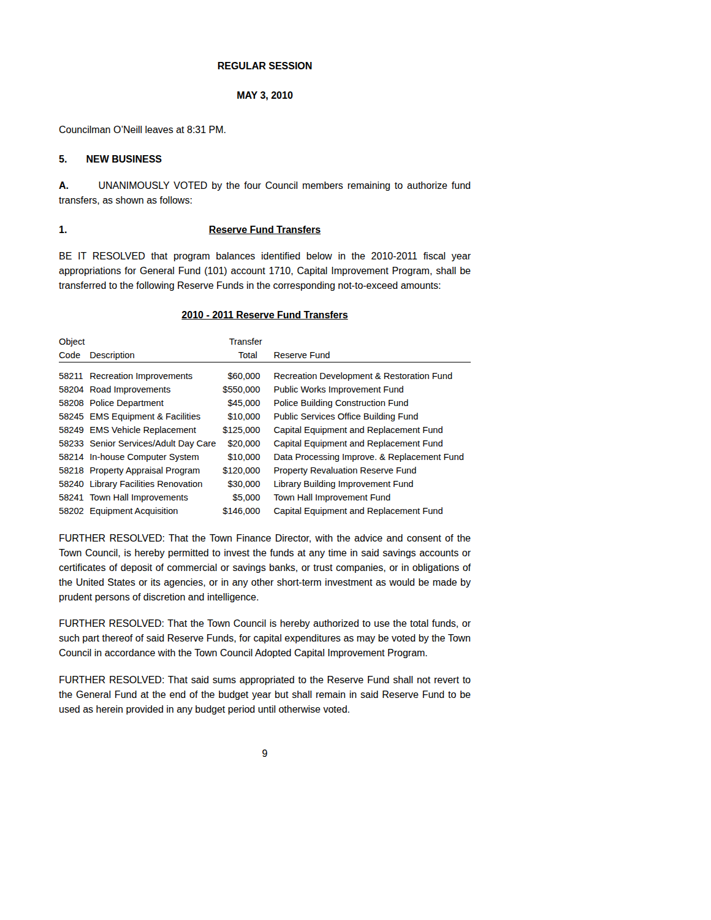REGULAR SESSION
MAY 3, 2010
Councilman O’Neill leaves at 8:31 PM.
5. NEW BUSINESS
A. UNANIMOUSLY VOTED by the four Council members remaining to authorize fund transfers, as shown as follows:
1. Reserve Fund Transfers
BE IT RESOLVED that program balances identified below in the 2010-2011 fiscal year appropriations for General Fund (101) account 1710, Capital Improvement Program, shall be transferred to the following Reserve Funds in the corresponding not-to-exceed amounts:
2010 - 2011 Reserve Fund Transfers
| Object | | Transfer | |
| --- | --- | --- | --- |
| Code | Description | Total | Reserve Fund |
| 58211 | Recreation Improvements | $60,000 | Recreation Development & Restoration Fund |
| 58204 | Road Improvements | $550,000 | Public Works Improvement Fund |
| 58208 | Police Department | $45,000 | Police Building Construction Fund |
| 58245 | EMS Equipment & Facilities | $10,000 | Public Services Office Building Fund |
| 58249 | EMS Vehicle Replacement | $125,000 | Capital Equipment and Replacement Fund |
| 58233 | Senior Services/Adult Day Care | $20,000 | Capital Equipment and Replacement Fund |
| 58214 | In-house Computer System | $10,000 | Data Processing Improve. & Replacement Fund |
| 58218 | Property Appraisal Program | $120,000 | Property Revaluation Reserve Fund |
| 58240 | Library Facilities Renovation | $30,000 | Library Building Improvement Fund |
| 58241 | Town Hall Improvements | $5,000 | Town Hall Improvement Fund |
| 58202 | Equipment Acquisition | $146,000 | Capital Equipment and Replacement Fund |
FURTHER RESOLVED: That the Town Finance Director, with the advice and consent of the Town Council, is hereby permitted to invest the funds at any time in said savings accounts or certificates of deposit of commercial or savings banks, or trust companies, or in obligations of the United States or its agencies, or in any other short-term investment as would be made by prudent persons of discretion and intelligence.
FURTHER RESOLVED: That the Town Council is hereby authorized to use the total funds, or such part thereof of said Reserve Funds, for capital expenditures as may be voted by the Town Council in accordance with the Town Council Adopted Capital Improvement Program.
FURTHER RESOLVED: That said sums appropriated to the Reserve Fund shall not revert to the General Fund at the end of the budget year but shall remain in said Reserve Fund to be used as herein provided in any budget period until otherwise voted.
9